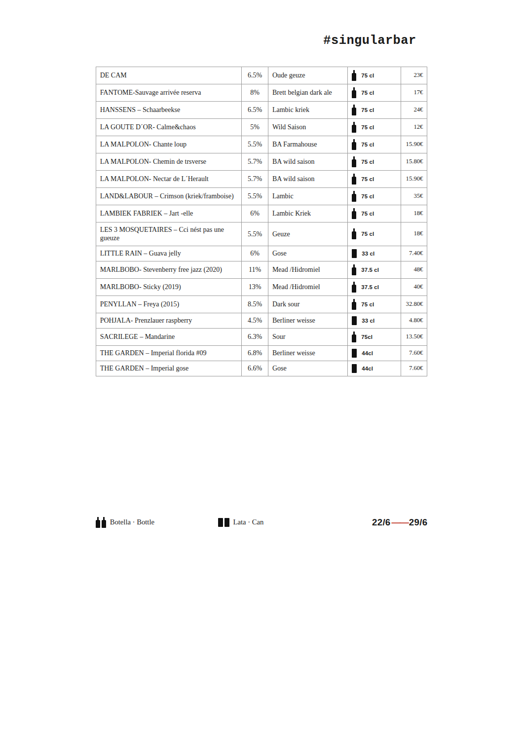#singularbar
| DE CAM | 6.5% | Oude geuze | 75 cl | 23€ |
| FANTOME-Sauvage arrivée reserva | 8% | Brett belgian dark ale | 75 cl | 17€ |
| HANSSENS – Schaarbeekse | 6.5% | Lambic kriek | 75 cl | 24€ |
| LA GOUTE D´OR- Calme&chaos | 5% | Wild Saison | 75 cl | 12€ |
| LA MALPOLON- Chante loup | 5.5% | BA Farmahouse | 75 cl | 15.90€ |
| LA MALPOLON- Chemin de trsverse | 5.7% | BA wild saison | 75 cl | 15.80€ |
| LA MALPOLON- Nectar de L´Herault | 5.7% | BA wild saison | 75 cl | 15.90€ |
| LAND&LABOUR – Crimson (kriek/framboise) | 5.5% | Lambic | 75 cl | 35€ |
| LAMBIEK FABRIEK – Jart -elle | 6% | Lambic Kriek | 75 cl | 18€ |
| LES 3 MOSQUETAIRES – Cci nést pas une gueuze | 5.5% | Geuze | 75 cl | 18€ |
| LITTLE RAIN – Guava jelly | 6% | Gose | 33 cl | 7.40€ |
| MARLBOBO- Stevenberry free jazz (2020) | 11% | Mead /Hidromiel | 37.5 cl | 48€ |
| MARLBOBO- Sticky (2019) | 13% | Mead /Hidromiel | 37.5 cl | 40€ |
| PENYLLAN – Freya (2015) | 8.5% | Dark sour | 75 cl | 32.80€ |
| POHJALA- Prenzlauer raspberry | 4.5% | Berliner weisse | 33 cl | 4.80€ |
| SACRILEGE – Mandarine | 6.3% | Sour | 75cl | 13.50€ |
| THE GARDEN – Imperial florida #09 | 6.8% | Berliner weisse | 44cl | 7.60€ |
| THE GARDEN – Imperial gose | 6.6% | Gose | 44cl | 7.60€ |
Botella · Bottle
Lata · Can
22/6——29/6